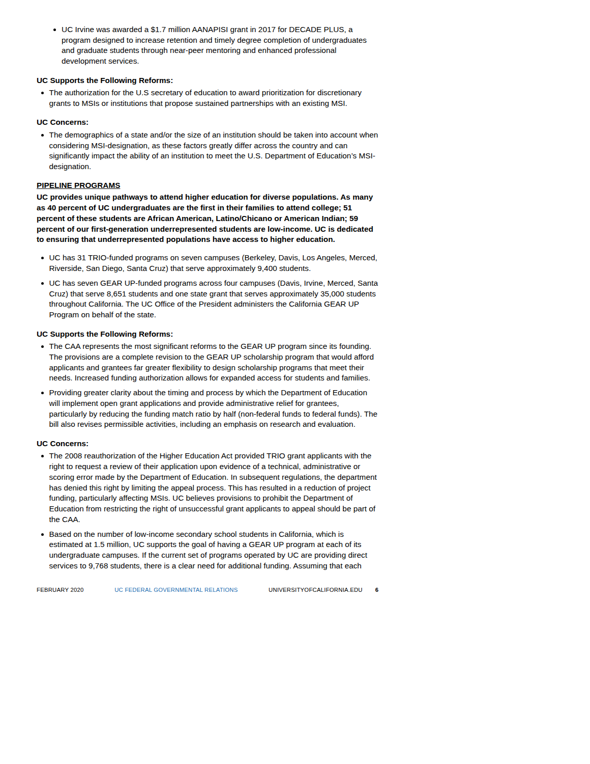UC Irvine was awarded a $1.7 million AANAPISI grant in 2017 for DECADE PLUS, a program designed to increase retention and timely degree completion of undergraduates and graduate students through near-peer mentoring and enhanced professional development services.
UC Supports the Following Reforms:
The authorization for the U.S secretary of education to award prioritization for discretionary grants to MSIs or institutions that propose sustained partnerships with an existing MSI.
UC Concerns:
The demographics of a state and/or the size of an institution should be taken into account when considering MSI-designation, as these factors greatly differ across the country and can significantly impact the ability of an institution to meet the U.S. Department of Education’s MSI-designation.
PIPELINE PROGRAMS
UC provides unique pathways to attend higher education for diverse populations. As many as 40 percent of UC undergraduates are the first in their families to attend college; 51 percent of these students are African American, Latino/Chicano or American Indian; 59 percent of our first-generation underrepresented students are low-income. UC is dedicated to ensuring that underrepresented populations have access to higher education.
UC has 31 TRIO-funded programs on seven campuses (Berkeley, Davis, Los Angeles, Merced, Riverside, San Diego, Santa Cruz) that serve approximately 9,400 students.
UC has seven GEAR UP-funded programs across four campuses (Davis, Irvine, Merced, Santa Cruz) that serve 8,651 students and one state grant that serves approximately 35,000 students throughout California. The UC Office of the President administers the California GEAR UP Program on behalf of the state.
UC Supports the Following Reforms:
The CAA represents the most significant reforms to the GEAR UP program since its founding. The provisions are a complete revision to the GEAR UP scholarship program that would afford applicants and grantees far greater flexibility to design scholarship programs that meet their needs. Increased funding authorization allows for expanded access for students and families.
Providing greater clarity about the timing and process by which the Department of Education will implement open grant applications and provide administrative relief for grantees, particularly by reducing the funding match ratio by half (non-federal funds to federal funds). The bill also revises permissible activities, including an emphasis on research and evaluation.
UC Concerns:
The 2008 reauthorization of the Higher Education Act provided TRIO grant applicants with the right to request a review of their application upon evidence of a technical, administrative or scoring error made by the Department of Education. In subsequent regulations, the department has denied this right by limiting the appeal process. This has resulted in a reduction of project funding, particularly affecting MSIs. UC believes provisions to prohibit the Department of Education from restricting the right of unsuccessful grant applicants to appeal should be part of the CAA.
Based on the number of low-income secondary school students in California, which is estimated at 1.5 million, UC supports the goal of having a GEAR UP program at each of its undergraduate campuses. If the current set of programs operated by UC are providing direct services to 9,768 students, there is a clear need for additional funding. Assuming that each
FEBRUARY 2020 UC FEDERAL GOVERNMENTAL RELATIONS UNIVERSITYOFCALIFORNIA.EDU 6